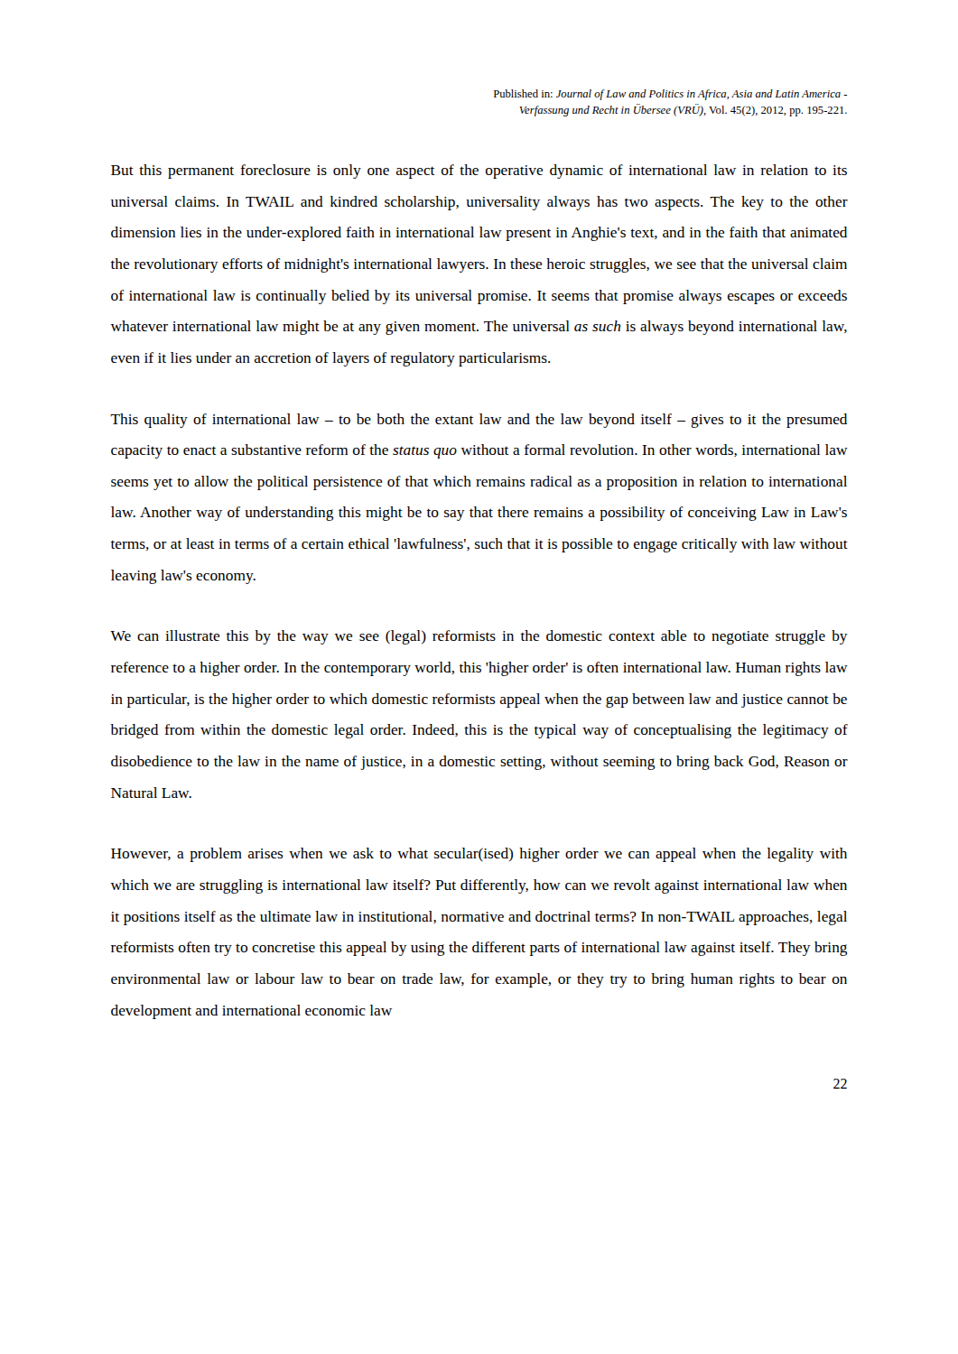Published in: Journal of Law and Politics in Africa, Asia and Latin America - Verfassung und Recht in Übersee (VRÜ), Vol. 45(2), 2012, pp. 195-221.
But this permanent foreclosure is only one aspect of the operative dynamic of international law in relation to its universal claims. In TWAIL and kindred scholarship, universality always has two aspects. The key to the other dimension lies in the under-explored faith in international law present in Anghie's text, and in the faith that animated the revolutionary efforts of midnight's international lawyers. In these heroic struggles, we see that the universal claim of international law is continually belied by its universal promise. It seems that promise always escapes or exceeds whatever international law might be at any given moment. The universal as such is always beyond international law, even if it lies under an accretion of layers of regulatory particularisms.
This quality of international law – to be both the extant law and the law beyond itself – gives to it the presumed capacity to enact a substantive reform of the status quo without a formal revolution. In other words, international law seems yet to allow the political persistence of that which remains radical as a proposition in relation to international law. Another way of understanding this might be to say that there remains a possibility of conceiving Law in Law's terms, or at least in terms of a certain ethical 'lawfulness', such that it is possible to engage critically with law without leaving law's economy.
We can illustrate this by the way we see (legal) reformists in the domestic context able to negotiate struggle by reference to a higher order. In the contemporary world, this 'higher order' is often international law. Human rights law in particular, is the higher order to which domestic reformists appeal when the gap between law and justice cannot be bridged from within the domestic legal order. Indeed, this is the typical way of conceptualising the legitimacy of disobedience to the law in the name of justice, in a domestic setting, without seeming to bring back God, Reason or Natural Law.
However, a problem arises when we ask to what secular(ised) higher order we can appeal when the legality with which we are struggling is international law itself? Put differently, how can we revolt against international law when it positions itself as the ultimate law in institutional, normative and doctrinal terms? In non-TWAIL approaches, legal reformists often try to concretise this appeal by using the different parts of international law against itself. They bring environmental law or labour law to bear on trade law, for example, or they try to bring human rights to bear on development and international economic law
22